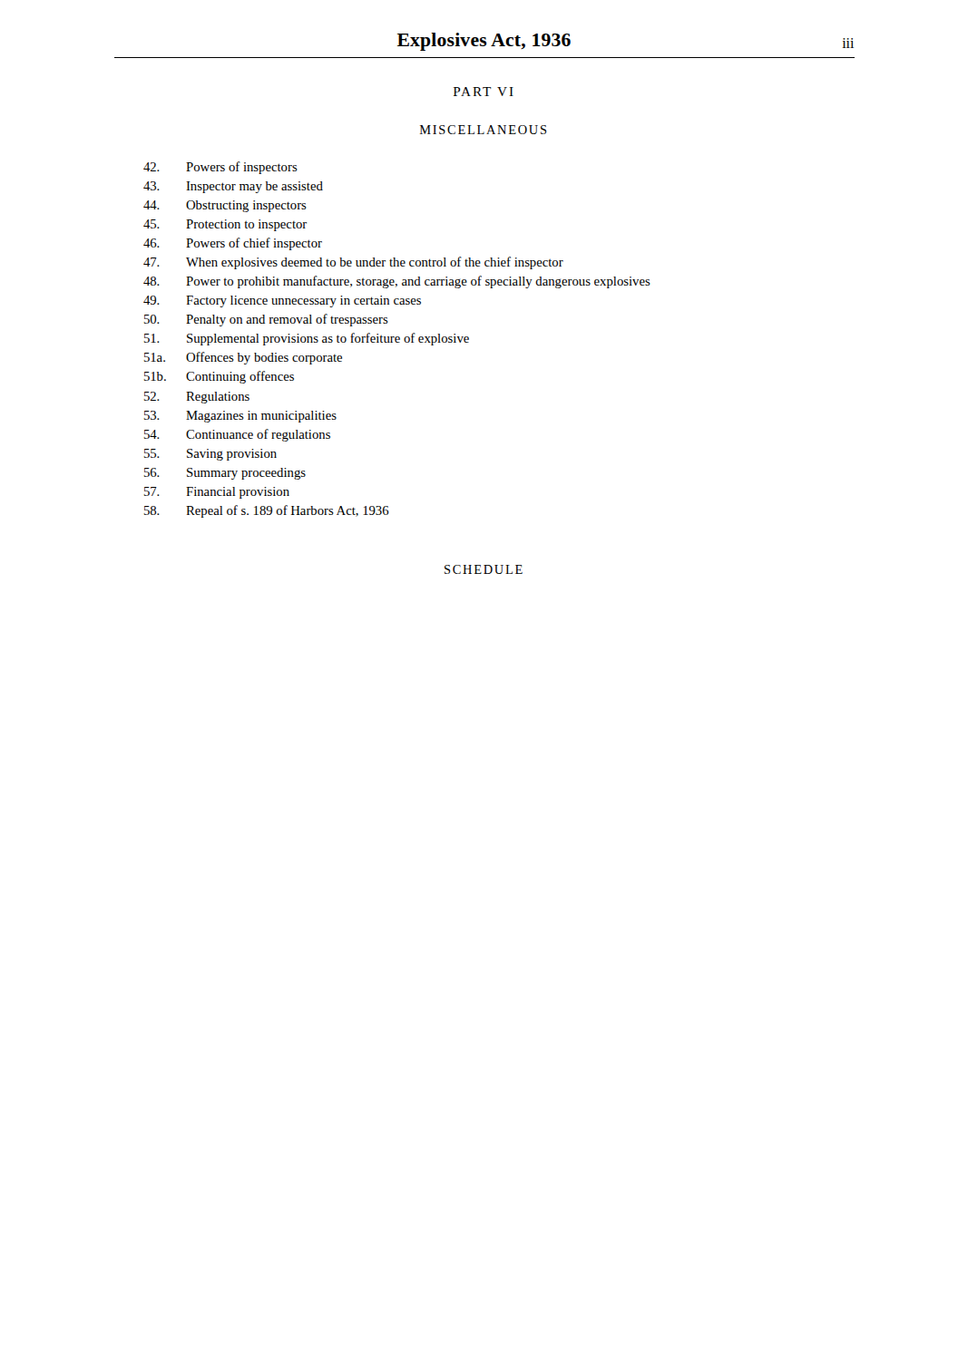Explosives Act, 1936
iii
PART VI
MISCELLANEOUS
| 42. | Powers of inspectors |
| 43. | Inspector may be assisted |
| 44. | Obstructing inspectors |
| 45. | Protection to inspector |
| 46. | Powers of chief inspector |
| 47. | When explosives deemed to be under the control of the chief inspector |
| 48. | Power to prohibit manufacture, storage, and carriage of specially dangerous explosives |
| 49. | Factory licence unnecessary in certain cases |
| 50. | Penalty on and removal of trespassers |
| 51. | Supplemental provisions as to forfeiture of explosive |
| 51a. | Offences by bodies corporate |
| 51b. | Continuing offences |
| 52. | Regulations |
| 53. | Magazines in municipalities |
| 54. | Continuance of regulations |
| 55. | Saving provision |
| 56. | Summary proceedings |
| 57. | Financial provision |
| 58. | Repeal of s. 189 of Harbors Act, 1936 |
SCHEDULE